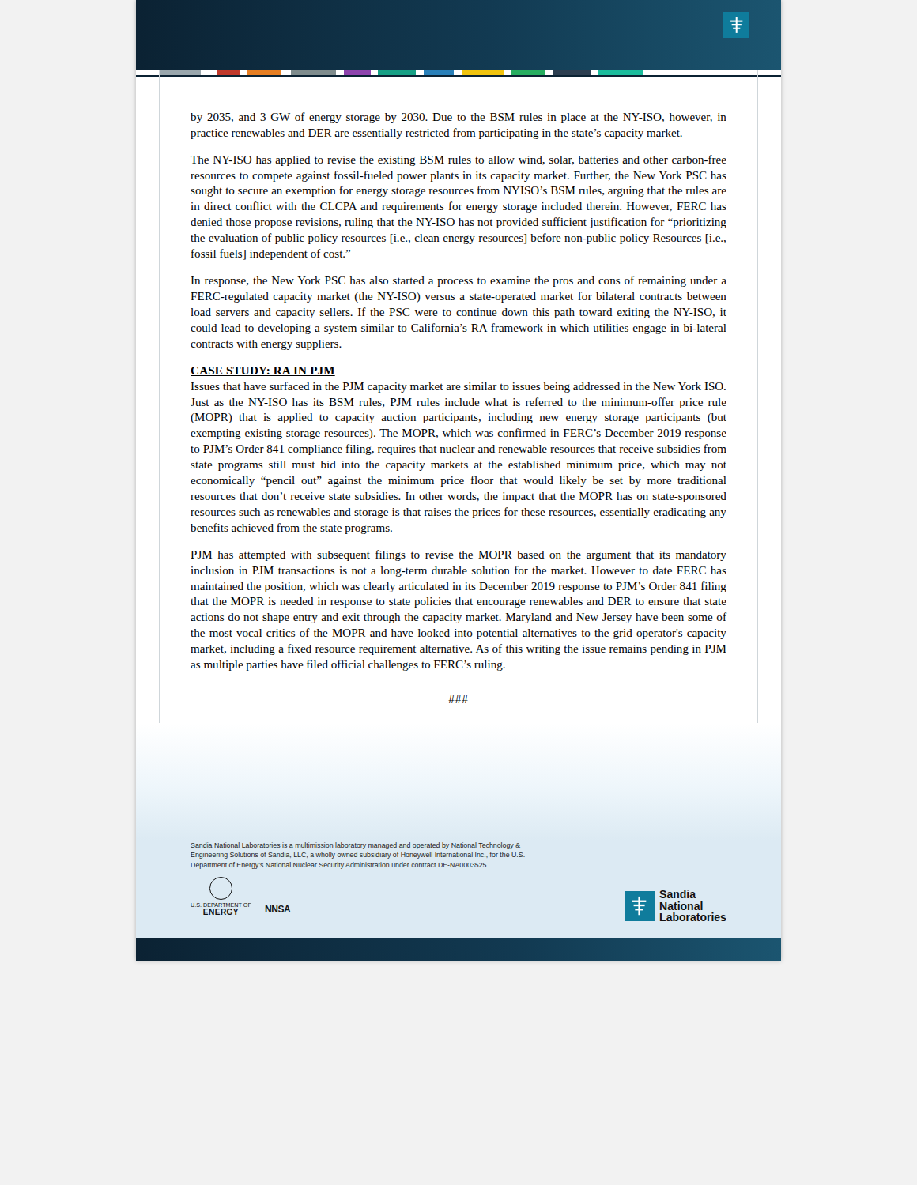by 2035, and 3 GW of energy storage by 2030. Due to the BSM rules in place at the NY-ISO, however, in practice renewables and DER are essentially restricted from participating in the state’s capacity market.
The NY-ISO has applied to revise the existing BSM rules to allow wind, solar, batteries and other carbon-free resources to compete against fossil-fueled power plants in its capacity market. Further, the New York PSC has sought to secure an exemption for energy storage resources from NYISO’s BSM rules, arguing that the rules are in direct conflict with the CLCPA and requirements for energy storage included therein. However, FERC has denied those propose revisions, ruling that the NY-ISO has not provided sufficient justification for “prioritizing the evaluation of public policy resources [i.e., clean energy resources] before non-public policy Resources [i.e., fossil fuels] independent of cost.”
In response, the New York PSC has also started a process to examine the pros and cons of remaining under a FERC-regulated capacity market (the NY-ISO) versus a state-operated market for bilateral contracts between load servers and capacity sellers. If the PSC were to continue down this path toward exiting the NY-ISO, it could lead to developing a system similar to California’s RA framework in which utilities engage in bi-lateral contracts with energy suppliers.
CASE STUDY: RA IN PJM
Issues that have surfaced in the PJM capacity market are similar to issues being addressed in the New York ISO. Just as the NY-ISO has its BSM rules, PJM rules include what is referred to the minimum-offer price rule (MOPR) that is applied to capacity auction participants, including new energy storage participants (but exempting existing storage resources). The MOPR, which was confirmed in FERC’s December 2019 response to PJM’s Order 841 compliance filing, requires that nuclear and renewable resources that receive subsidies from state programs still must bid into the capacity markets at the established minimum price, which may not economically “pencil out” against the minimum price floor that would likely be set by more traditional resources that don’t receive state subsidies. In other words, the impact that the MOPR has on state-sponsored resources such as renewables and storage is that raises the prices for these resources, essentially eradicating any benefits achieved from the state programs.
PJM has attempted with subsequent filings to revise the MOPR based on the argument that its mandatory inclusion in PJM transactions is not a long-term durable solution for the market. However to date FERC has maintained the position, which was clearly articulated in its December 2019 response to PJM’s Order 841 filing that the MOPR is needed in response to state policies that encourage renewables and DER to ensure that state actions do not shape entry and exit through the capacity market. Maryland and New Jersey have been some of the most vocal critics of the MOPR and have looked into potential alternatives to the grid operator's capacity market, including a fixed resource requirement alternative. As of this writing the issue remains pending in PJM as multiple parties have filed official challenges to FERC’s ruling.
###
Sandia National Laboratories is a multimission laboratory managed and operated by National Technology & Engineering Solutions of Sandia, LLC, a wholly owned subsidiary of Honeywell International Inc., for the U.S. Department of Energy’s National Nuclear Security Administration under contract DE-NA0003525.
U.S. DEPARTMENT OF
ENERGY
NNSA
Sandia
National
Laboratories